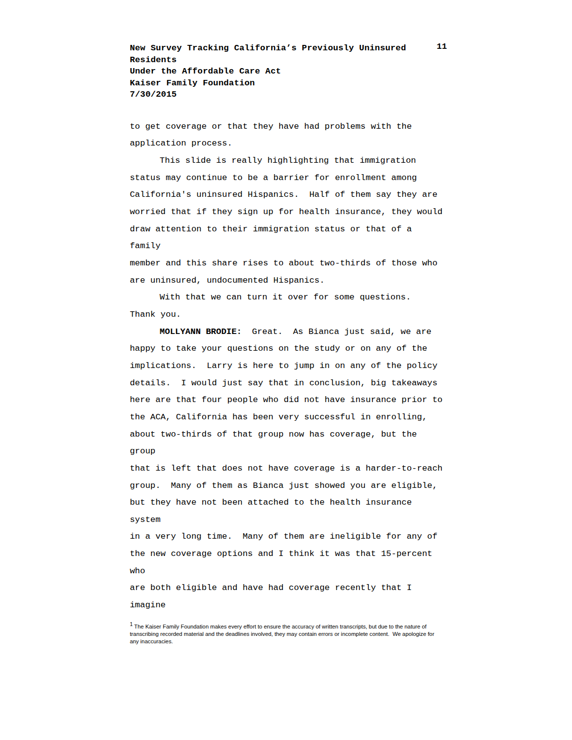11
New Survey Tracking California’s Previously Uninsured Residents
Under the Affordable Care Act
Kaiser Family Foundation
7/30/2015
to get coverage or that they have had problems with the
application process.
This slide is really highlighting that immigration
status may continue to be a barrier for enrollment among
California's uninsured Hispanics. Half of them say they are
worried that if they sign up for health insurance, they would
draw attention to their immigration status or that of a family
member and this share rises to about two-thirds of those who
are uninsured, undocumented Hispanics.
With that we can turn it over for some questions.
Thank you.
MOLLYANN BRODIE: Great. As Bianca just said, we are
happy to take your questions on the study or on any of the
implications. Larry is here to jump in on any of the policy
details. I would just say that in conclusion, big takeaways
here are that four people who did not have insurance prior to
the ACA, California has been very successful in enrolling,
about two-thirds of that group now has coverage, but the group
that is left that does not have coverage is a harder-to-reach
group. Many of them as Bianca just showed you are eligible,
but they have not been attached to the health insurance system
in a very long time. Many of them are ineligible for any of
the new coverage options and I think it was that 15-percent who
are both eligible and have had coverage recently that I imagine
1 The Kaiser Family Foundation makes every effort to ensure the accuracy of written transcripts, but due to the nature of transcribing recorded material and the deadlines involved, they may contain errors or incomplete content. We apologize for any inaccuracies.